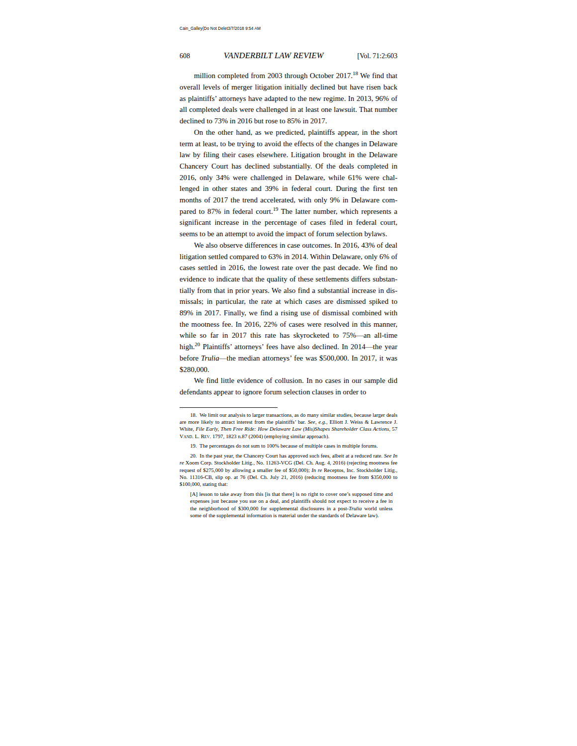Cain_Galley(Do Not Delet3/7/2018 9:54 AM
608 VANDERBILT LAW REVIEW [Vol. 71:2:603
million completed from 2003 through October 2017.18 We find that overall levels of merger litigation initially declined but have risen back as plaintiffs’ attorneys have adapted to the new regime. In 2013, 96% of all completed deals were challenged in at least one lawsuit. That number declined to 73% in 2016 but rose to 85% in 2017.
On the other hand, as we predicted, plaintiffs appear, in the short term at least, to be trying to avoid the effects of the changes in Delaware law by filing their cases elsewhere. Litigation brought in the Delaware Chancery Court has declined substantially. Of the deals completed in 2016, only 34% were challenged in Delaware, while 61% were challenged in other states and 39% in federal court. During the first ten months of 2017 the trend accelerated, with only 9% in Delaware compared to 87% in federal court.19 The latter number, which represents a significant increase in the percentage of cases filed in federal court, seems to be an attempt to avoid the impact of forum selection bylaws.
We also observe differences in case outcomes. In 2016, 43% of deal litigation settled compared to 63% in 2014. Within Delaware, only 6% of cases settled in 2016, the lowest rate over the past decade. We find no evidence to indicate that the quality of these settlements differs substantially from that in prior years. We also find a substantial increase in dismissals; in particular, the rate at which cases are dismissed spiked to 89% in 2017. Finally, we find a rising use of dismissal combined with the mootness fee. In 2016, 22% of cases were resolved in this manner, while so far in 2017 this rate has skyrocketed to 75%—an all-time high.20 Plaintiffs’ attorneys’ fees have also declined. In 2014—the year before Trulia—the median attorneys’ fee was $500,000. In 2017, it was $280,000.
We find little evidence of collusion. In no cases in our sample did defendants appear to ignore forum selection clauses in order to
18. We limit our analysis to larger transactions, as do many similar studies, because larger deals are more likely to attract interest from the plaintiffs’ bar. See, e.g., Elliott J. Weiss & Lawrence J. White, File Early, Then Free Ride: How Delaware Law (Mis)Shapes Shareholder Class Actions, 57 Vand. L. Rev. 1797, 1823 n.87 (2004) (employing similar approach).
19. The percentages do not sum to 100% because of multiple cases in multiple forums.
20. In the past year, the Chancery Court has approved such fees, albeit at a reduced rate. See In re Xoom Corp. Stockholder Litig., No. 11263-VCG (Del. Ch. Aug. 4, 2016) (rejecting mootness fee request of $275,000 by allowing a smaller fee of $50,000); In re Receptos, Inc. Stockholder Litig., No. 11316-CB, slip op. at 76 (Del. Ch. July 21, 2016) (reducing mootness fee from $350,000 to $100,000, stating that:
[A] lesson to take away from this [is that there] is no right to cover one’s supposed time and expenses just because you sue on a deal, and plaintiffs should not expect to receive a fee in the neighborhood of $300,000 for supplemental disclosures in a post-Trulia world unless some of the supplemental information is material under the standards of Delaware law).